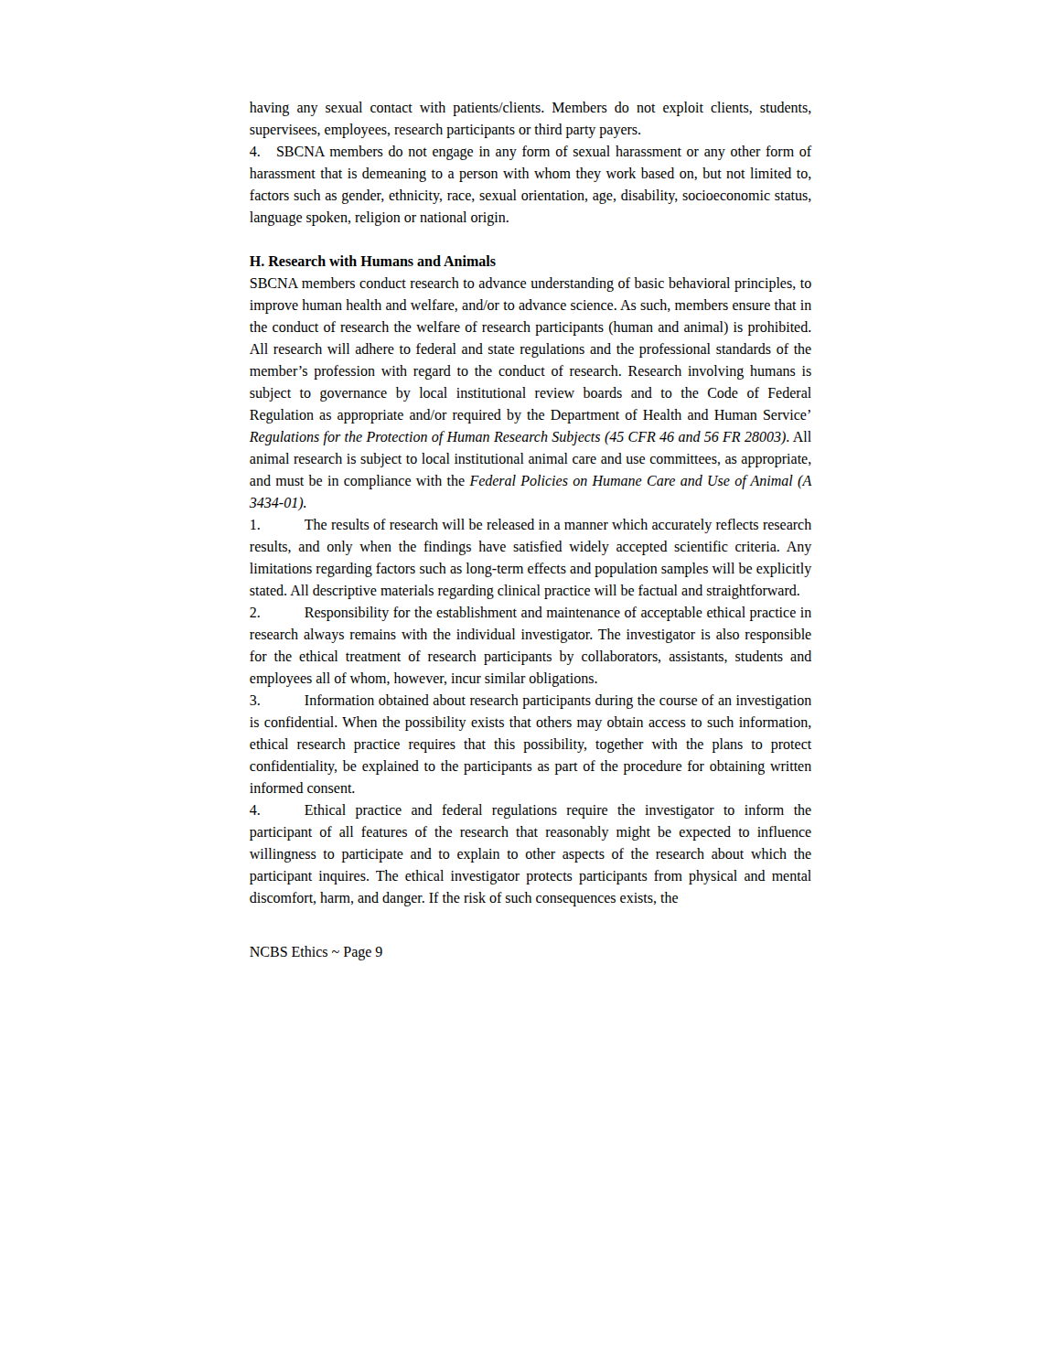having any sexual contact with patients/clients. Members do not exploit clients, students, supervisees, employees, research participants or third party payers.
4. SBCNA members do not engage in any form of sexual harassment or any other form of harassment that is demeaning to a person with whom they work based on, but not limited to, factors such as gender, ethnicity, race, sexual orientation, age, disability, socioeconomic status, language spoken, religion or national origin.
H. Research with Humans and Animals
SBCNA members conduct research to advance understanding of basic behavioral principles, to improve human health and welfare, and/or to advance science. As such, members ensure that in the conduct of research the welfare of research participants (human and animal) is prohibited. All research will adhere to federal and state regulations and the professional standards of the member’s profession with regard to the conduct of research. Research involving humans is subject to governance by local institutional review boards and to the Code of Federal Regulation as appropriate and/or required by the Department of Health and Human Service’ Regulations for the Protection of Human Research Subjects (45 CFR 46 and 56 FR 28003). All animal research is subject to local institutional animal care and use committees, as appropriate, and must be in compliance with the Federal Policies on Humane Care and Use of Animal (A 3434-01).
1. The results of research will be released in a manner which accurately reflects research results, and only when the findings have satisfied widely accepted scientific criteria. Any limitations regarding factors such as long-term effects and population samples will be explicitly stated. All descriptive materials regarding clinical practice will be factual and straightforward.
2. Responsibility for the establishment and maintenance of acceptable ethical practice in research always remains with the individual investigator. The investigator is also responsible for the ethical treatment of research participants by collaborators, assistants, students and employees all of whom, however, incur similar obligations.
3. Information obtained about research participants during the course of an investigation is confidential. When the possibility exists that others may obtain access to such information, ethical research practice requires that this possibility, together with the plans to protect confidentiality, be explained to the participants as part of the procedure for obtaining written informed consent.
4. Ethical practice and federal regulations require the investigator to inform the participant of all features of the research that reasonably might be expected to influence willingness to participate and to explain to other aspects of the research about which the participant inquires. The ethical investigator protects participants from physical and mental discomfort, harm, and danger. If the risk of such consequences exists, the
NCBS Ethics ~ Page 9